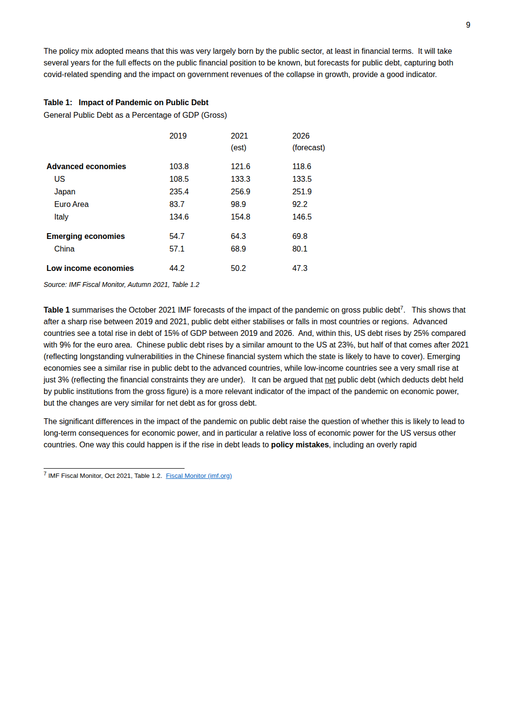9
The policy mix adopted means that this was very largely born by the public sector, at least in financial terms. It will take several years for the full effects on the public financial position to be known, but forecasts for public debt, capturing both covid-related spending and the impact on government revenues of the collapse in growth, provide a good indicator.
Table 1: Impact of Pandemic on Public Debt
General Public Debt as a Percentage of GDP (Gross)
| | 2019 | 2021 | 2026 |
| | | (est) | (forecast) |
| Advanced economies | 103.8 | 121.6 | 118.6 |
| US | 108.5 | 133.3 | 133.5 |
| Japan | 235.4 | 256.9 | 251.9 |
| Euro Area | 83.7 | 98.9 | 92.2 |
| Italy | 134.6 | 154.8 | 146.5 |
| Emerging economies | 54.7 | 64.3 | 69.8 |
| China | 57.1 | 68.9 | 80.1 |
| Low income economies | 44.2 | 50.2 | 47.3 |
Source: IMF Fiscal Monitor, Autumn 2021, Table 1.2
Table 1 summarises the October 2021 IMF forecasts of the impact of the pandemic on gross public debt7. This shows that after a sharp rise between 2019 and 2021, public debt either stabilises or falls in most countries or regions. Advanced countries see a total rise in debt of 15% of GDP between 2019 and 2026. And, within this, US debt rises by 25% compared with 9% for the euro area. Chinese public debt rises by a similar amount to the US at 23%, but half of that comes after 2021 (reflecting longstanding vulnerabilities in the Chinese financial system which the state is likely to have to cover). Emerging economies see a similar rise in public debt to the advanced countries, while low-income countries see a very small rise at just 3% (reflecting the financial constraints they are under). It can be argued that net public debt (which deducts debt held by public institutions from the gross figure) is a more relevant indicator of the impact of the pandemic on economic power, but the changes are very similar for net debt as for gross debt.
The significant differences in the impact of the pandemic on public debt raise the question of whether this is likely to lead to long-term consequences for economic power, and in particular a relative loss of economic power for the US versus other countries. One way this could happen is if the rise in debt leads to policy mistakes, including an overly rapid
7 IMF Fiscal Monitor, Oct 2021, Table 1.2. Fiscal Monitor (imf.org)